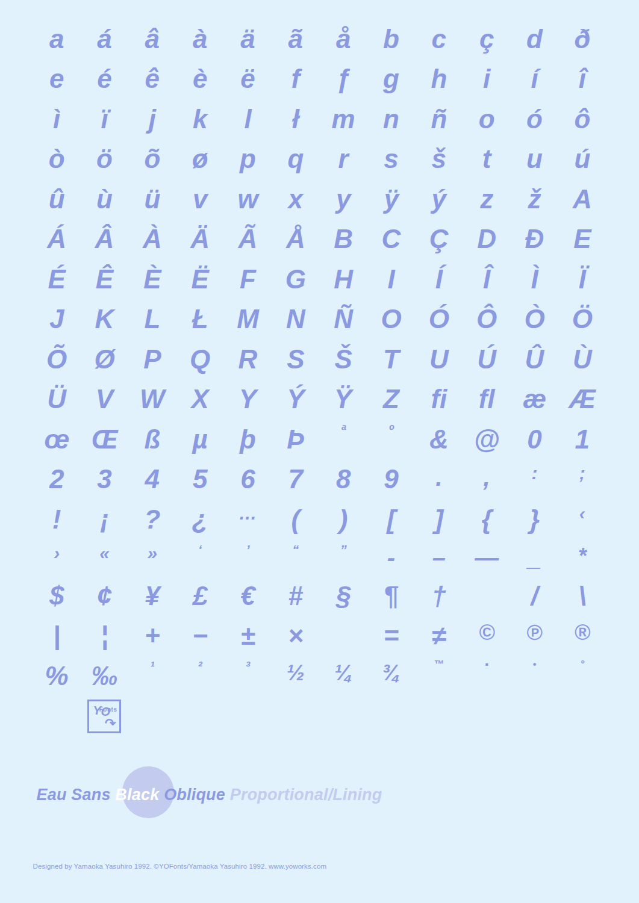a
á
â
à
ä
ã
å
b
c
ç
d
ð
e
é
ê
è
ë
f
ƒ
g
h
i
í
î
ì
ï
j
k
l
ł
m
n
ñ
o
ó
ô
ò
ö
õ
ø
p
q
r
s
š
t
u
ú
û
ù
ü
v
w
x
y
ÿ
ý
z
ž
A
Á
Â
À
Ä
Ã
Å
B
C
Ç
D
Ð
E
É
Ê
È
Ë
F
G
H
I
Í
Î
Ì
Ï
J
K
L
Ł
M
N
Ñ
O
Ó
Ô
Ò
Ö
Õ
Ø
P
Q
R
S
Š
T
U
Ú
Û
Ù
Ü
V
W
X
Y
Ý
Ÿ
Z
fi
fl
æ
Æ
œ
Œ
ß
µ
þ
Þ
ª
º
&
@
0
1
2
3
4
5
6
7
8
9
.
,
:
;
!
¡
?
¿
…
(
)
[
]
{
}
‹
›
«
»
‘
’
“
”
-
–
—
_
*
$
¢
¥
£
€
#
§
¶
†
·
/
\
|
¦
+
−
±
×
·
=
≠
©
℗
®
%
‰
¹
²
³
½
¼
¾
™
▪
•
°
·
Y O Fonts ↷
Eau Sans Black Oblique Proportional/Lining
Designed by Yamaoka Yasuhiro 1992. ©YOFonts/Yamaoka Yasuhiro 1992. www.yoworks.com